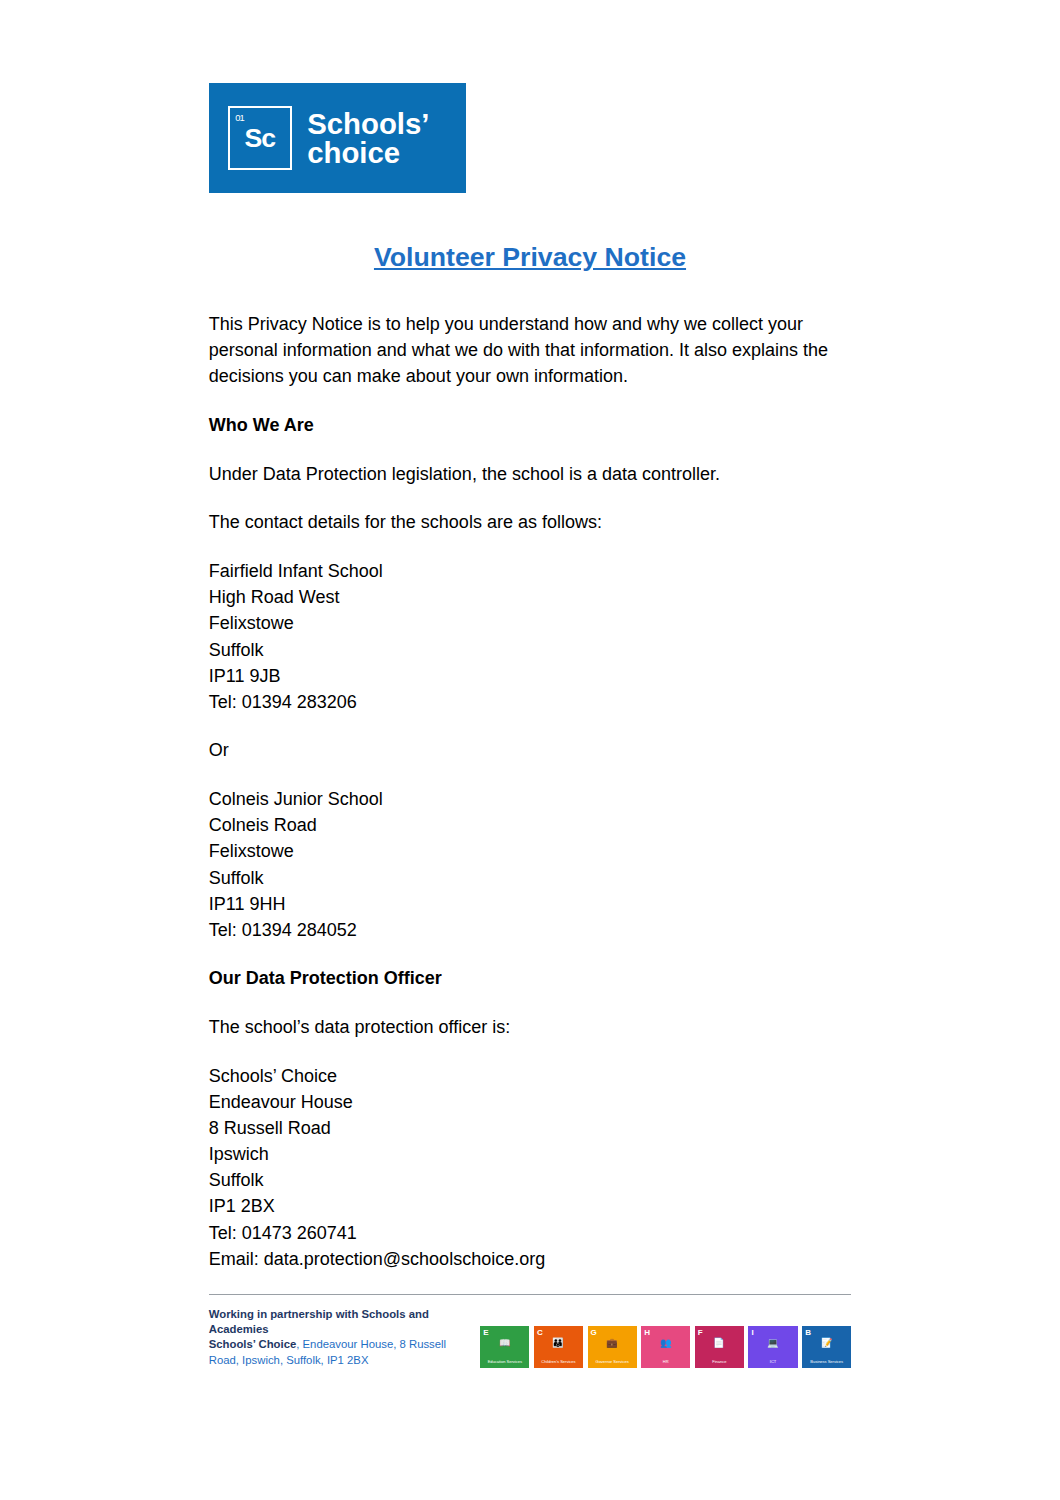01Sc
Schools’
choice
Volunteer Privacy Notice
This Privacy Notice is to help you understand how and why we collect your personal information and what we do with that information. It also explains the decisions you can make about your own information.
Who We Are
Under Data Protection legislation, the school is a data controller.
The contact details for the schools are as follows:
Fairfield Infant School
High Road West
Felixstowe
Suffolk
IP11 9JB
Tel: 01394 283206
Or
Colneis Junior School
Colneis Road
Felixstowe
Suffolk
IP11 9HH
Tel: 01394 284052
Our Data Protection Officer
The school’s data protection officer is:
Schools’ Choice
Endeavour House
8 Russell Road
Ipswich
Suffolk
IP1 2BX
Tel: 01473 260741
Email: data.protection@schoolschoice.org
Working in partnership with Schools and Academies
Schools’ Choice, Endeavour House, 8 Russell Road, Ipswich, Suffolk, IP1 2BX
E📖Education Services
C👪Children’s Services
G💼Governor Services
H👥HR
F📄Finance
I💻ICT
B📝Business Services